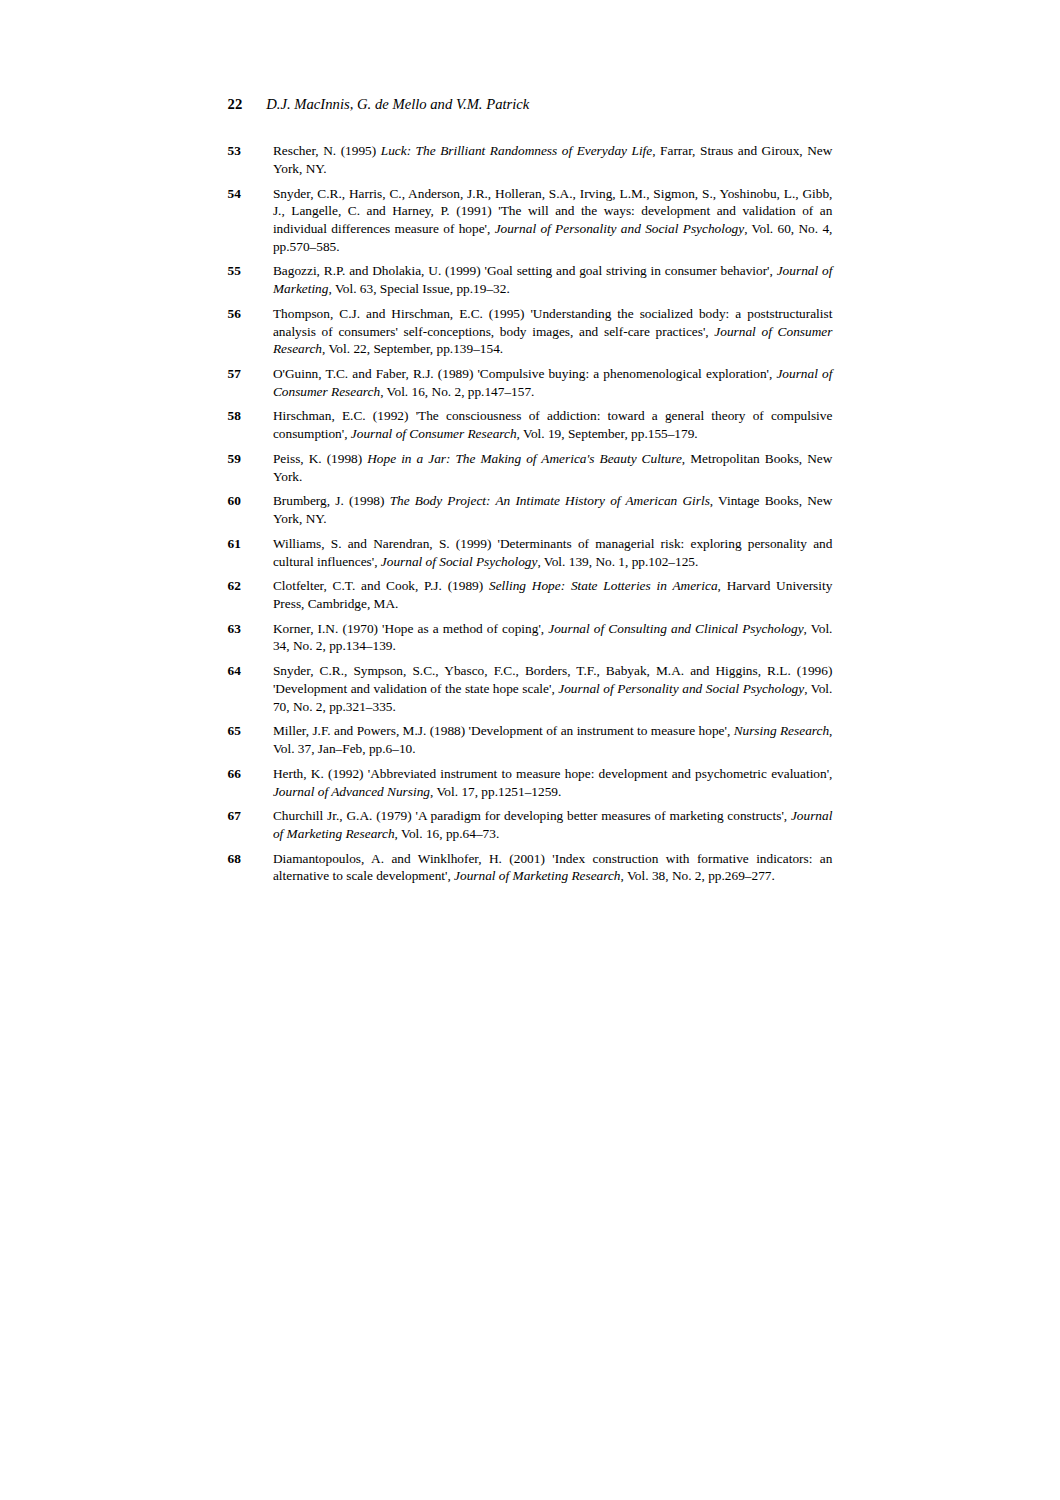22 D.J. MacInnis, G. de Mello and V.M. Patrick
53 Rescher, N. (1995) Luck: The Brilliant Randomness of Everyday Life, Farrar, Straus and Giroux, New York, NY.
54 Snyder, C.R., Harris, C., Anderson, J.R., Holleran, S.A., Irving, L.M., Sigmon, S., Yoshinobu, L., Gibb, J., Langelle, C. and Harney, P. (1991) 'The will and the ways: development and validation of an individual differences measure of hope', Journal of Personality and Social Psychology, Vol. 60, No. 4, pp.570–585.
55 Bagozzi, R.P. and Dholakia, U. (1999) 'Goal setting and goal striving in consumer behavior', Journal of Marketing, Vol. 63, Special Issue, pp.19–32.
56 Thompson, C.J. and Hirschman, E.C. (1995) 'Understanding the socialized body: a poststructuralist analysis of consumers' self-conceptions, body images, and self-care practices', Journal of Consumer Research, Vol. 22, September, pp.139–154.
57 O'Guinn, T.C. and Faber, R.J. (1989) 'Compulsive buying: a phenomenological exploration', Journal of Consumer Research, Vol. 16, No. 2, pp.147–157.
58 Hirschman, E.C. (1992) 'The consciousness of addiction: toward a general theory of compulsive consumption', Journal of Consumer Research, Vol. 19, September, pp.155–179.
59 Peiss, K. (1998) Hope in a Jar: The Making of America's Beauty Culture, Metropolitan Books, New York.
60 Brumberg, J. (1998) The Body Project: An Intimate History of American Girls, Vintage Books, New York, NY.
61 Williams, S. and Narendran, S. (1999) 'Determinants of managerial risk: exploring personality and cultural influences', Journal of Social Psychology, Vol. 139, No. 1, pp.102–125.
62 Clotfelter, C.T. and Cook, P.J. (1989) Selling Hope: State Lotteries in America, Harvard University Press, Cambridge, MA.
63 Korner, I.N. (1970) 'Hope as a method of coping', Journal of Consulting and Clinical Psychology, Vol. 34, No. 2, pp.134–139.
64 Snyder, C.R., Sympson, S.C., Ybasco, F.C., Borders, T.F., Babyak, M.A. and Higgins, R.L. (1996) 'Development and validation of the state hope scale', Journal of Personality and Social Psychology, Vol. 70, No. 2, pp.321–335.
65 Miller, J.F. and Powers, M.J. (1988) 'Development of an instrument to measure hope', Nursing Research, Vol. 37, Jan–Feb, pp.6–10.
66 Herth, K. (1992) 'Abbreviated instrument to measure hope: development and psychometric evaluation', Journal of Advanced Nursing, Vol. 17, pp.1251–1259.
67 Churchill Jr., G.A. (1979) 'A paradigm for developing better measures of marketing constructs', Journal of Marketing Research, Vol. 16, pp.64–73.
68 Diamantopoulos, A. and Winklhofer, H. (2001) 'Index construction with formative indicators: an alternative to scale development', Journal of Marketing Research, Vol. 38, No. 2, pp.269–277.